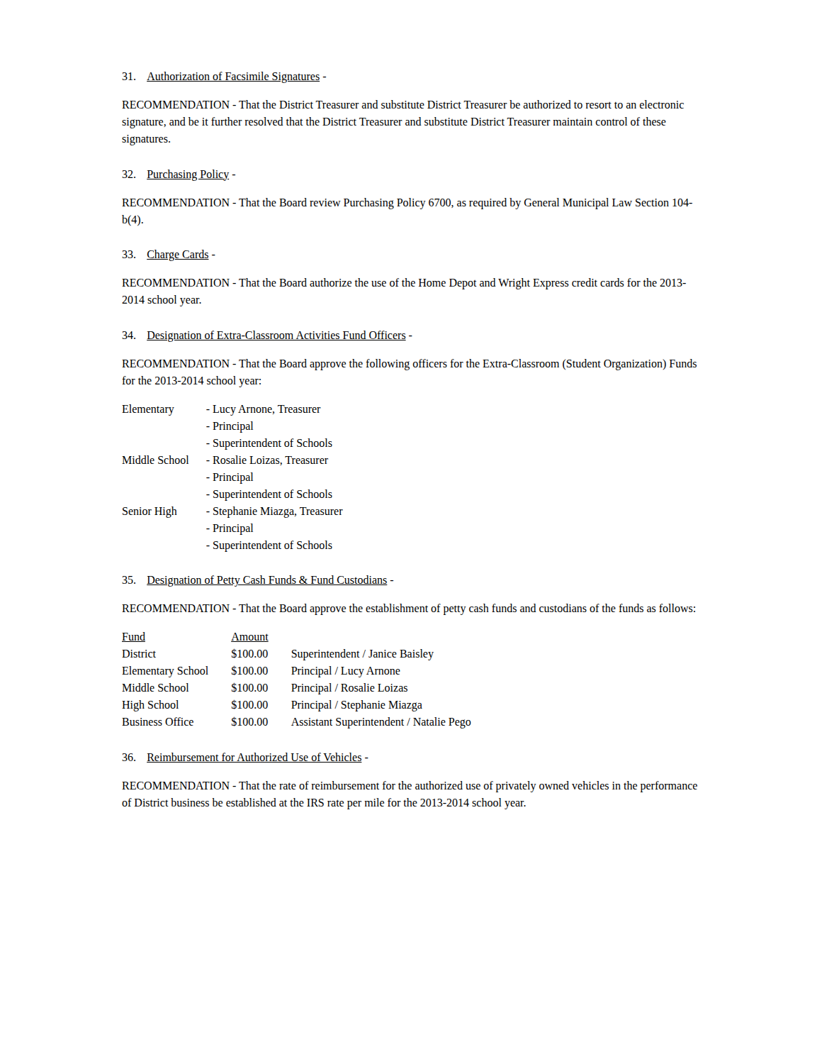31. Authorization of Facsimile Signatures -
RECOMMENDATION - That the District Treasurer and substitute District Treasurer be authorized to resort to an electronic signature, and be it further resolved that the District Treasurer and substitute District Treasurer maintain control of these signatures.
32. Purchasing Policy -
RECOMMENDATION - That the Board review Purchasing Policy 6700, as required by General Municipal Law Section 104-b(4).
33. Charge Cards -
RECOMMENDATION - That the Board authorize the use of the Home Depot and Wright Express credit cards for the 2013-2014 school year.
34. Designation of Extra-Classroom Activities Fund Officers -
RECOMMENDATION - That the Board approve the following officers for the Extra-Classroom (Student Organization) Funds for the 2013-2014 school year:
| Elementary | - Lucy Arnone, Treasurer |
| | - Principal |
| | - Superintendent of Schools |
| Middle School | - Rosalie Loizas, Treasurer |
| | - Principal |
| | - Superintendent of Schools |
| Senior High | - Stephanie Miazga, Treasurer |
| | - Principal |
| | - Superintendent of Schools |
35. Designation of Petty Cash Funds & Fund Custodians -
RECOMMENDATION - That the Board approve the establishment of petty cash funds and custodians of the funds as follows:
| Fund | Amount | |
| --- | --- | --- |
| District | $100.00 | Superintendent / Janice Baisley |
| Elementary School | $100.00 | Principal / Lucy Arnone |
| Middle School | $100.00 | Principal / Rosalie Loizas |
| High School | $100.00 | Principal / Stephanie Miazga |
| Business Office | $100.00 | Assistant Superintendent / Natalie Pego |
36. Reimbursement for Authorized Use of Vehicles -
RECOMMENDATION - That the rate of reimbursement for the authorized use of privately owned vehicles in the performance of District business be established at the IRS rate per mile for the 2013-2014 school year.